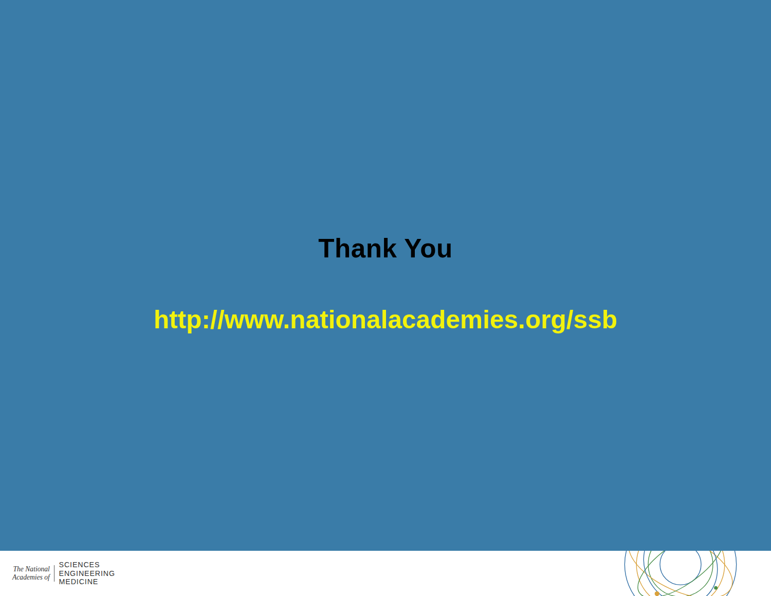Thank You
http://www.nationalacademies.org/ssb
The National
Academies of
SCIENCES
ENGINEERING
MEDICINE